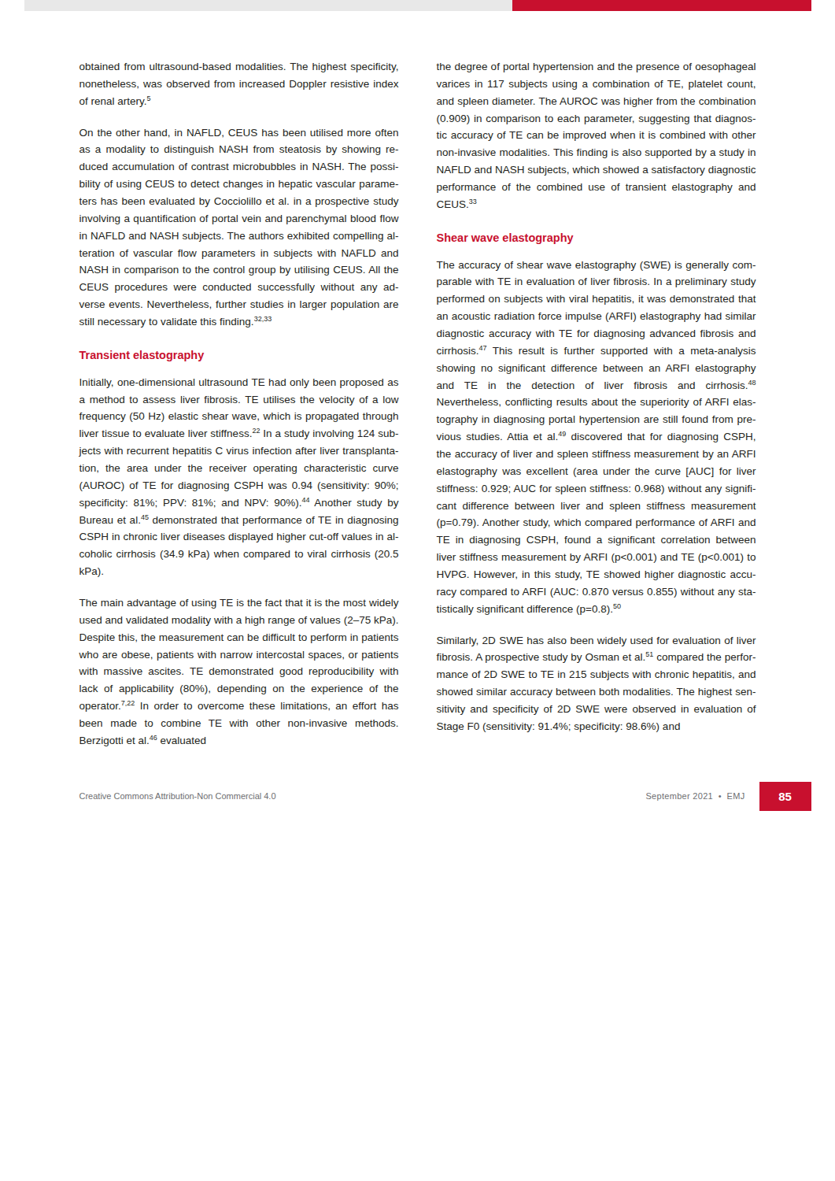obtained from ultrasound-based modalities. The highest specificity, nonetheless, was observed from increased Doppler resistive index of renal artery.5
On the other hand, in NAFLD, CEUS has been utilised more often as a modality to distinguish NASH from steatosis by showing reduced accumulation of contrast microbubbles in NASH. The possibility of using CEUS to detect changes in hepatic vascular parameters has been evaluated by Cocciolillo et al. in a prospective study involving a quantification of portal vein and parenchymal blood flow in NAFLD and NASH subjects. The authors exhibited compelling alteration of vascular flow parameters in subjects with NAFLD and NASH in comparison to the control group by utilising CEUS. All the CEUS procedures were conducted successfully without any adverse events. Nevertheless, further studies in larger population are still necessary to validate this finding.32,33
Transient elastography
Initially, one-dimensional ultrasound TE had only been proposed as a method to assess liver fibrosis. TE utilises the velocity of a low frequency (50 Hz) elastic shear wave, which is propagated through liver tissue to evaluate liver stiffness.22 In a study involving 124 subjects with recurrent hepatitis C virus infection after liver transplantation, the area under the receiver operating characteristic curve (AUROC) of TE for diagnosing CSPH was 0.94 (sensitivity: 90%; specificity: 81%; PPV: 81%; and NPV: 90%).44 Another study by Bureau et al.45 demonstrated that performance of TE in diagnosing CSPH in chronic liver diseases displayed higher cut-off values in alcoholic cirrhosis (34.9 kPa) when compared to viral cirrhosis (20.5 kPa).
The main advantage of using TE is the fact that it is the most widely used and validated modality with a high range of values (2–75 kPa). Despite this, the measurement can be difficult to perform in patients who are obese, patients with narrow intercostal spaces, or patients with massive ascites. TE demonstrated good reproducibility with lack of applicability (80%), depending on the experience of the operator.7,22 In order to overcome these limitations, an effort has been made to combine TE with other non-invasive methods. Berzigotti et al.46 evaluated
the degree of portal hypertension and the presence of oesophageal varices in 117 subjects using a combination of TE, platelet count, and spleen diameter. The AUROC was higher from the combination (0.909) in comparison to each parameter, suggesting that diagnostic accuracy of TE can be improved when it is combined with other non-invasive modalities. This finding is also supported by a study in NAFLD and NASH subjects, which showed a satisfactory diagnostic performance of the combined use of transient elastography and CEUS.33
Shear wave elastography
The accuracy of shear wave elastography (SWE) is generally comparable with TE in evaluation of liver fibrosis. In a preliminary study performed on subjects with viral hepatitis, it was demonstrated that an acoustic radiation force impulse (ARFI) elastography had similar diagnostic accuracy with TE for diagnosing advanced fibrosis and cirrhosis.47 This result is further supported with a meta-analysis showing no significant difference between an ARFI elastography and TE in the detection of liver fibrosis and cirrhosis.48 Nevertheless, conflicting results about the superiority of ARFI elastography in diagnosing portal hypertension are still found from previous studies. Attia et al.49 discovered that for diagnosing CSPH, the accuracy of liver and spleen stiffness measurement by an ARFI elastography was excellent (area under the curve [AUC] for liver stiffness: 0.929; AUC for spleen stiffness: 0.968) without any significant difference between liver and spleen stiffness measurement (p=0.79). Another study, which compared performance of ARFI and TE in diagnosing CSPH, found a significant correlation between liver stiffness measurement by ARFI (p<0.001) and TE (p<0.001) to HVPG. However, in this study, TE showed higher diagnostic accuracy compared to ARFI (AUC: 0.870 versus 0.855) without any statistically significant difference (p=0.8).50
Similarly, 2D SWE has also been widely used for evaluation of liver fibrosis. A prospective study by Osman et al.51 compared the performance of 2D SWE to TE in 215 subjects with chronic hepatitis, and showed similar accuracy between both modalities. The highest sensitivity and specificity of 2D SWE were observed in evaluation of Stage F0 (sensitivity: 91.4%; specificity: 98.6%) and
Creative Commons Attribution-Non Commercial 4.0
September 2021 • EMJ
85